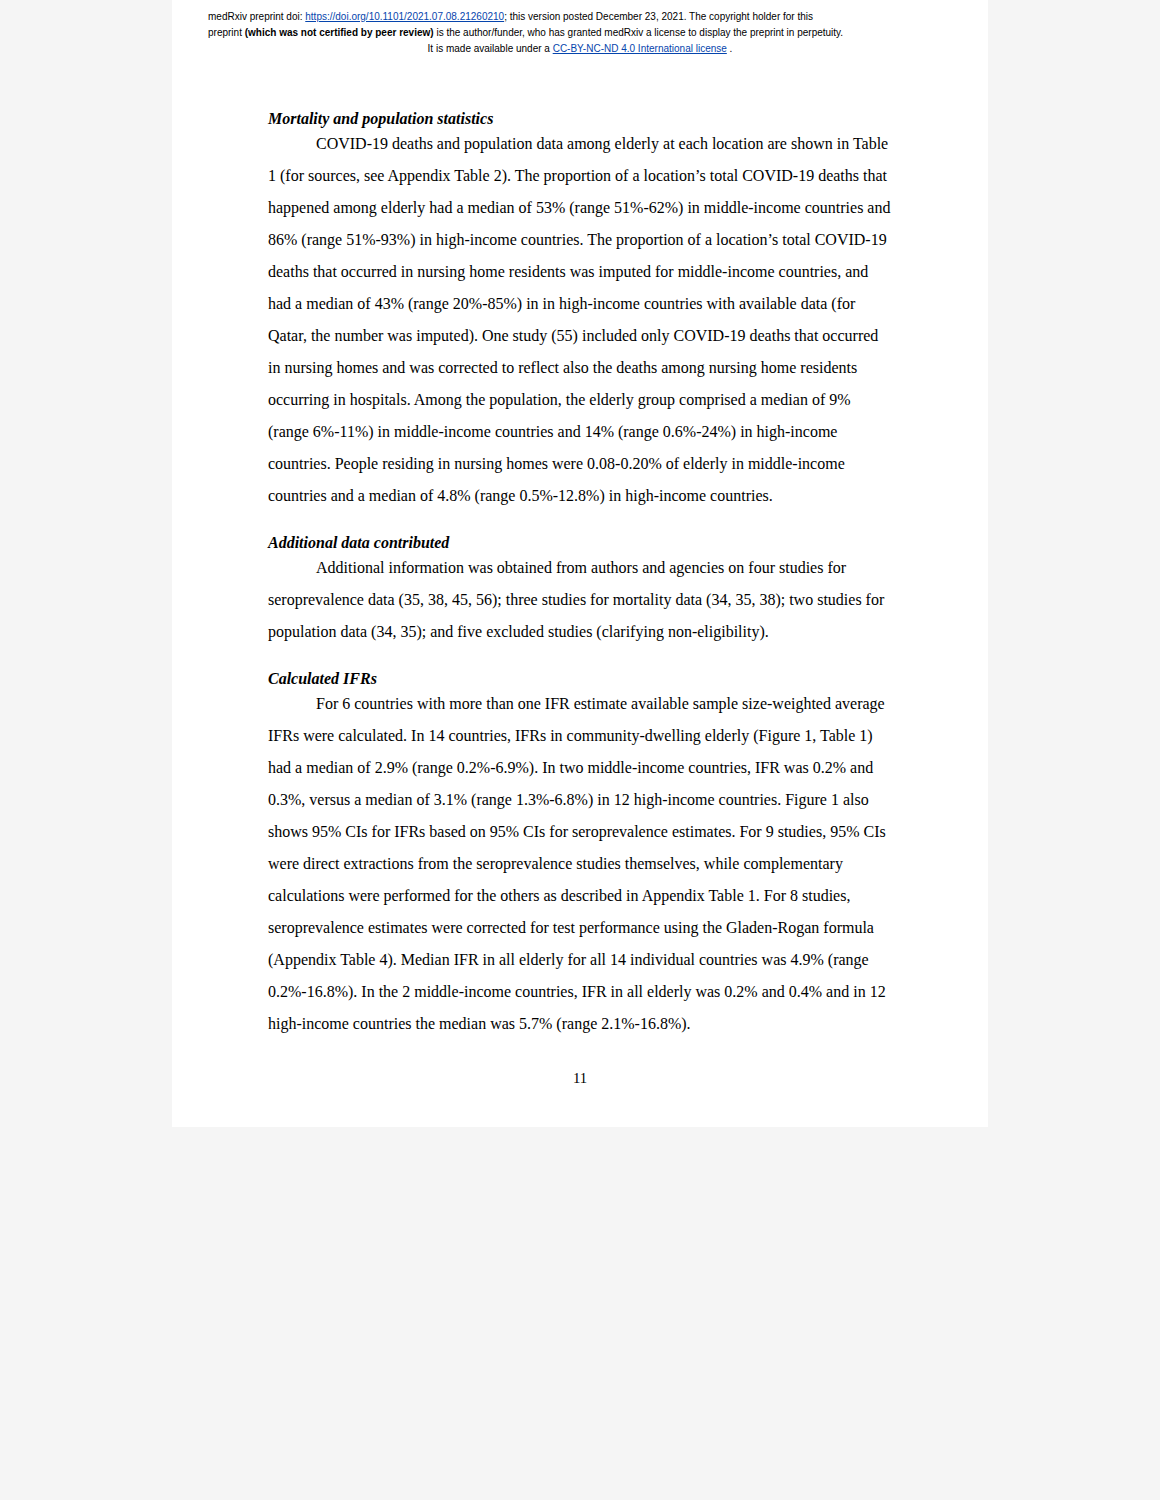medRxiv preprint doi: https://doi.org/10.1101/2021.07.08.21260210; this version posted December 23, 2021. The copyright holder for this
preprint (which was not certified by peer review) is the author/funder, who has granted medRxiv a license to display the preprint in perpetuity.
It is made available under a CC-BY-NC-ND 4.0 International license .
Mortality and population statistics
COVID-19 deaths and population data among elderly at each location are shown in Table 1 (for sources, see Appendix Table 2). The proportion of a location’s total COVID-19 deaths that happened among elderly had a median of 53% (range 51%-62%) in middle-income countries and 86% (range 51%-93%) in high-income countries. The proportion of a location’s total COVID-19 deaths that occurred in nursing home residents was imputed for middle-income countries, and had a median of 43% (range 20%-85%) in in high-income countries with available data (for Qatar, the number was imputed). One study (55) included only COVID-19 deaths that occurred in nursing homes and was corrected to reflect also the deaths among nursing home residents occurring in hospitals. Among the population, the elderly group comprised a median of 9% (range 6%-11%) in middle-income countries and 14% (range 0.6%-24%) in high-income countries. People residing in nursing homes were 0.08-0.20% of elderly in middle-income countries and a median of 4.8% (range 0.5%-12.8%) in high-income countries.
Additional data contributed
Additional information was obtained from authors and agencies on four studies for seroprevalence data (35, 38, 45, 56); three studies for mortality data (34, 35, 38); two studies for population data (34, 35); and five excluded studies (clarifying non-eligibility).
Calculated IFRs
For 6 countries with more than one IFR estimate available sample size-weighted average IFRs were calculated. In 14 countries, IFRs in community-dwelling elderly (Figure 1, Table 1) had a median of 2.9% (range 0.2%-6.9%). In two middle-income countries, IFR was 0.2% and 0.3%, versus a median of 3.1% (range 1.3%-6.8%) in 12 high-income countries. Figure 1 also shows 95% CIs for IFRs based on 95% CIs for seroprevalence estimates. For 9 studies, 95% CIs were direct extractions from the seroprevalence studies themselves, while complementary calculations were performed for the others as described in Appendix Table 1. For 8 studies, seroprevalence estimates were corrected for test performance using the Gladen-Rogan formula (Appendix Table 4). Median IFR in all elderly for all 14 individual countries was 4.9% (range 0.2%-16.8%). In the 2 middle-income countries, IFR in all elderly was 0.2% and 0.4% and in 12 high-income countries the median was 5.7% (range 2.1%-16.8%).
11